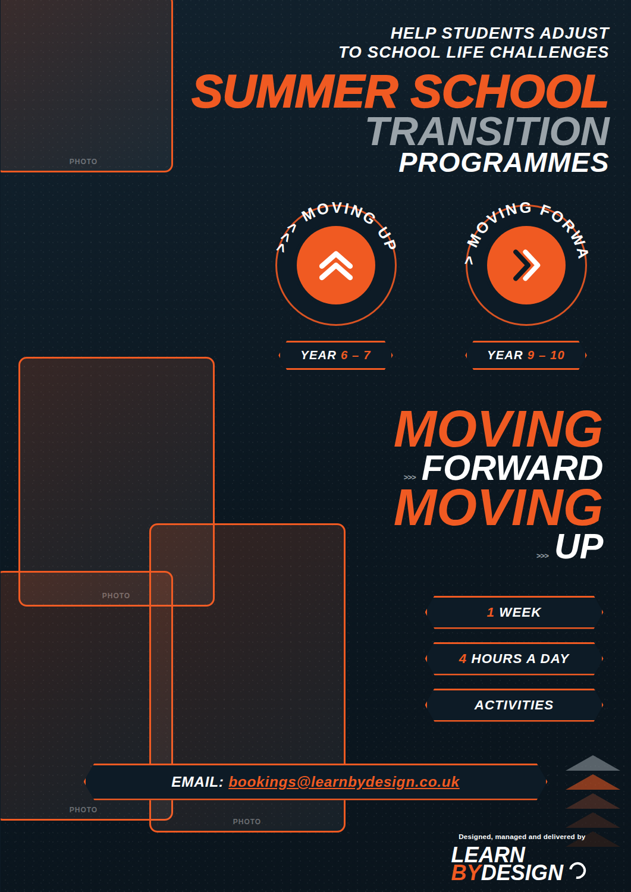Photo
Photo
Photo
Photo
Help students adjust
to school life challenges
Summer School Transition Programmes
>>> MOVING UP
Year 6 – 7
>>> MOVING FORWARD
Year 9 – 10
Moving >>>Forward Moving >>>Up
1 Week
4 Hours a Day
Activities
Email: bookings@learnbydesign.co.uk
Designed, managed and delivered by
Learn by design